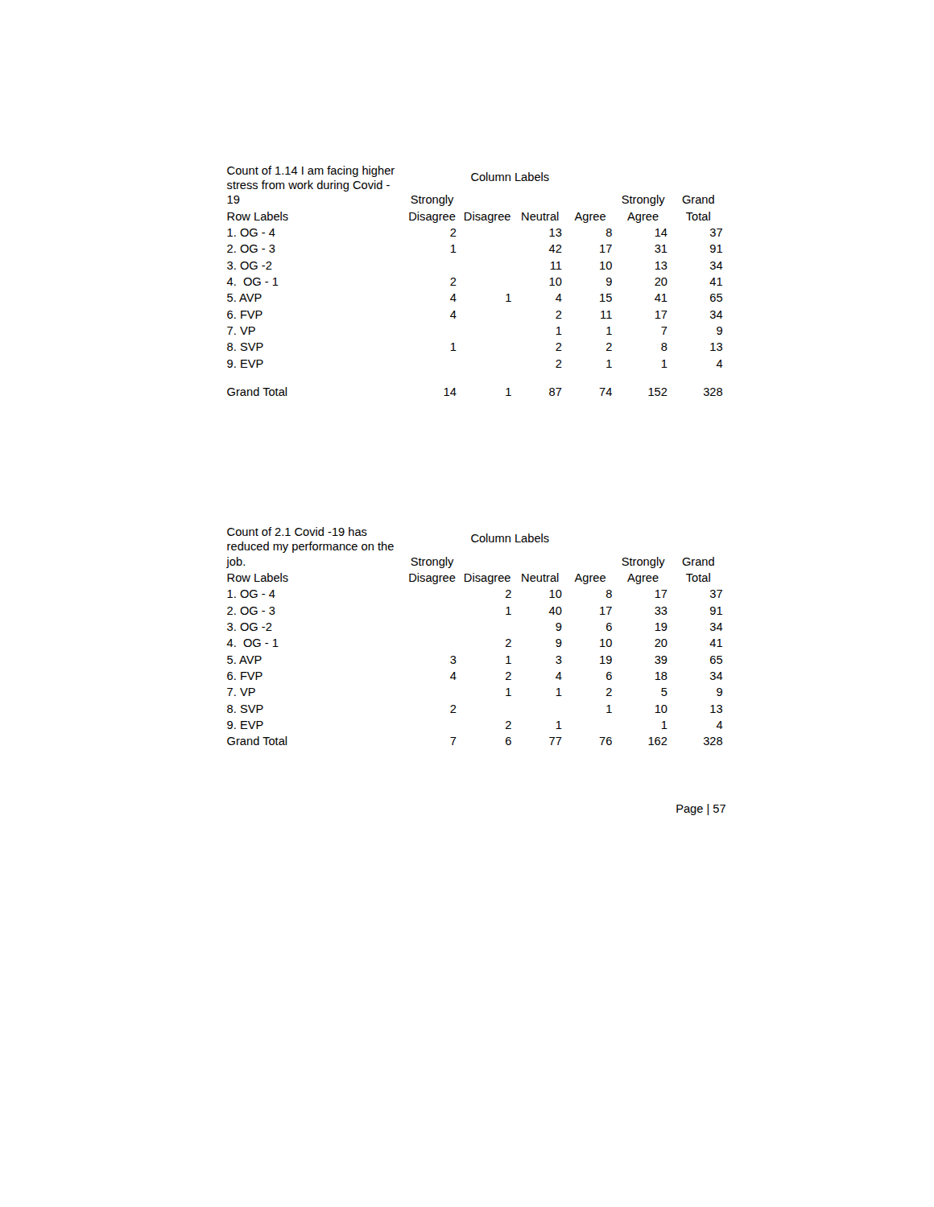| Count of 1.14 I am facing higher stress from work during Covid - 19 | Column Labels | | |
| Strongly | | | | Strongly | Grand |
| Row Labels | Disagree | Disagree | Neutral | Agree | Agree | Total |
| 1. OG - 4 | 2 | | 13 | 8 | 14 | 37 |
| 2. OG - 3 | 1 | | 42 | 17 | 31 | 91 |
| 3. OG -2 | | | 11 | 10 | 13 | 34 |
| 4. OG - 1 | 2 | | 10 | 9 | 20 | 41 |
| 5. AVP | 4 | 1 | 4 | 15 | 41 | 65 |
| 6. FVP | 4 | | 2 | 11 | 17 | 34 |
| 7. VP | | | 1 | 1 | 7 | 9 |
| 8. SVP | 1 | | 2 | 2 | 8 | 13 |
| 9. EVP | | | 2 | 1 | 1 | 4 |
| Grand Total | 14 | 1 | 87 | 74 | 152 | 328 |
| Count of 2.1 Covid -19 has reduced my performance on the job. | Column Labels | | |
| Strongly | | | | Strongly | Grand |
| Row Labels | Disagree | Disagree | Neutral | Agree | Agree | Total |
| 1. OG - 4 | | 2 | 10 | 8 | 17 | 37 |
| 2. OG - 3 | | 1 | 40 | 17 | 33 | 91 |
| 3. OG -2 | | | 9 | 6 | 19 | 34 |
| 4. OG - 1 | | 2 | 9 | 10 | 20 | 41 |
| 5. AVP | 3 | 1 | 3 | 19 | 39 | 65 |
| 6. FVP | 4 | 2 | 4 | 6 | 18 | 34 |
| 7. VP | | 1 | 1 | 2 | 5 | 9 |
| 8. SVP | 2 | | | 1 | 10 | 13 |
| 9. EVP | | 2 | 1 | | 1 | 4 |
| Grand Total | 7 | 6 | 77 | 76 | 162 | 328 |
Page | 57